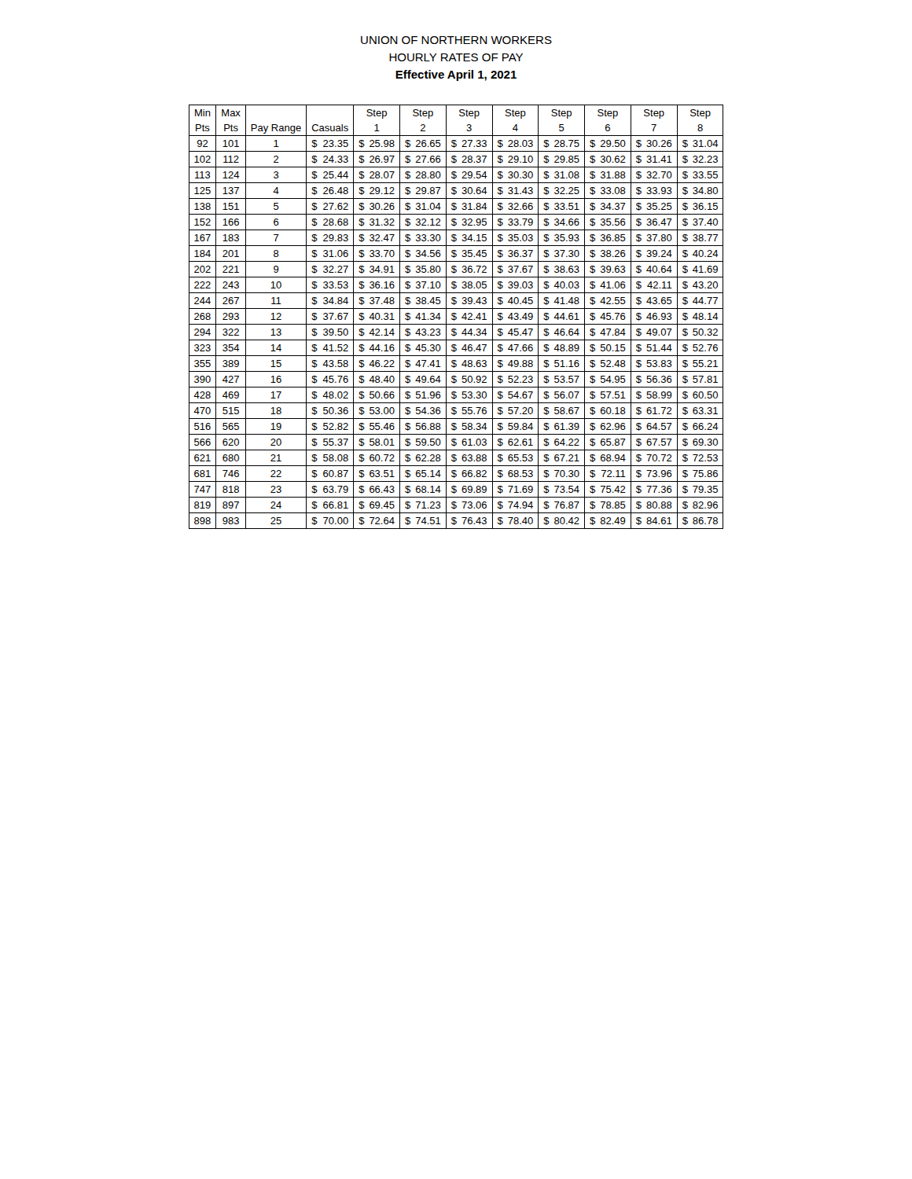UNION OF NORTHERN WORKERS
HOURLY RATES OF PAY
Effective April 1, 2021
Hourly rates of pay by pay range and step, effective April 1, 2021
| Min | Max | Pay Range | Casuals | Step | Step | Step | Step | Step | Step | Step | Step |
| --- | --- | --- | --- | --- | --- | --- | --- | --- | --- | --- | --- |
| Pts | Pts | 1 | 2 | 3 | 4 | 5 | 6 | 7 | 8 |
| 92 | 101 | 1 | $ 23.35 | $ 25.98 | $ 26.65 | $ 27.33 | $ 28.03 | $ 28.75 | $ 29.50 | $ 30.26 | $ 31.04 |
| 102 | 112 | 2 | $ 24.33 | $ 26.97 | $ 27.66 | $ 28.37 | $ 29.10 | $ 29.85 | $ 30.62 | $ 31.41 | $ 32.23 |
| 113 | 124 | 3 | $ 25.44 | $ 28.07 | $ 28.80 | $ 29.54 | $ 30.30 | $ 31.08 | $ 31.88 | $ 32.70 | $ 33.55 |
| 125 | 137 | 4 | $ 26.48 | $ 29.12 | $ 29.87 | $ 30.64 | $ 31.43 | $ 32.25 | $ 33.08 | $ 33.93 | $ 34.80 |
| 138 | 151 | 5 | $ 27.62 | $ 30.26 | $ 31.04 | $ 31.84 | $ 32.66 | $ 33.51 | $ 34.37 | $ 35.25 | $ 36.15 |
| 152 | 166 | 6 | $ 28.68 | $ 31.32 | $ 32.12 | $ 32.95 | $ 33.79 | $ 34.66 | $ 35.56 | $ 36.47 | $ 37.40 |
| 167 | 183 | 7 | $ 29.83 | $ 32.47 | $ 33.30 | $ 34.15 | $ 35.03 | $ 35.93 | $ 36.85 | $ 37.80 | $ 38.77 |
| 184 | 201 | 8 | $ 31.06 | $ 33.70 | $ 34.56 | $ 35.45 | $ 36.37 | $ 37.30 | $ 38.26 | $ 39.24 | $ 40.24 |
| 202 | 221 | 9 | $ 32.27 | $ 34.91 | $ 35.80 | $ 36.72 | $ 37.67 | $ 38.63 | $ 39.63 | $ 40.64 | $ 41.69 |
| 222 | 243 | 10 | $ 33.53 | $ 36.16 | $ 37.10 | $ 38.05 | $ 39.03 | $ 40.03 | $ 41.06 | $ 42.11 | $ 43.20 |
| 244 | 267 | 11 | $ 34.84 | $ 37.48 | $ 38.45 | $ 39.43 | $ 40.45 | $ 41.48 | $ 42.55 | $ 43.65 | $ 44.77 |
| 268 | 293 | 12 | $ 37.67 | $ 40.31 | $ 41.34 | $ 42.41 | $ 43.49 | $ 44.61 | $ 45.76 | $ 46.93 | $ 48.14 |
| 294 | 322 | 13 | $ 39.50 | $ 42.14 | $ 43.23 | $ 44.34 | $ 45.47 | $ 46.64 | $ 47.84 | $ 49.07 | $ 50.32 |
| 323 | 354 | 14 | $ 41.52 | $ 44.16 | $ 45.30 | $ 46.47 | $ 47.66 | $ 48.89 | $ 50.15 | $ 51.44 | $ 52.76 |
| 355 | 389 | 15 | $ 43.58 | $ 46.22 | $ 47.41 | $ 48.63 | $ 49.88 | $ 51.16 | $ 52.48 | $ 53.83 | $ 55.21 |
| 390 | 427 | 16 | $ 45.76 | $ 48.40 | $ 49.64 | $ 50.92 | $ 52.23 | $ 53.57 | $ 54.95 | $ 56.36 | $ 57.81 |
| 428 | 469 | 17 | $ 48.02 | $ 50.66 | $ 51.96 | $ 53.30 | $ 54.67 | $ 56.07 | $ 57.51 | $ 58.99 | $ 60.50 |
| 470 | 515 | 18 | $ 50.36 | $ 53.00 | $ 54.36 | $ 55.76 | $ 57.20 | $ 58.67 | $ 60.18 | $ 61.72 | $ 63.31 |
| 516 | 565 | 19 | $ 52.82 | $ 55.46 | $ 56.88 | $ 58.34 | $ 59.84 | $ 61.39 | $ 62.96 | $ 64.57 | $ 66.24 |
| 566 | 620 | 20 | $ 55.37 | $ 58.01 | $ 59.50 | $ 61.03 | $ 62.61 | $ 64.22 | $ 65.87 | $ 67.57 | $ 69.30 |
| 621 | 680 | 21 | $ 58.08 | $ 60.72 | $ 62.28 | $ 63.88 | $ 65.53 | $ 67.21 | $ 68.94 | $ 70.72 | $ 72.53 |
| 681 | 746 | 22 | $ 60.87 | $ 63.51 | $ 65.14 | $ 66.82 | $ 68.53 | $ 70.30 | $ 72.11 | $ 73.96 | $ 75.86 |
| 747 | 818 | 23 | $ 63.79 | $ 66.43 | $ 68.14 | $ 69.89 | $ 71.69 | $ 73.54 | $ 75.42 | $ 77.36 | $ 79.35 |
| 819 | 897 | 24 | $ 66.81 | $ 69.45 | $ 71.23 | $ 73.06 | $ 74.94 | $ 76.87 | $ 78.85 | $ 80.88 | $ 82.96 |
| 898 | 983 | 25 | $ 70.00 | $ 72.64 | $ 74.51 | $ 76.43 | $ 78.40 | $ 80.42 | $ 82.49 | $ 84.61 | $ 86.78 |